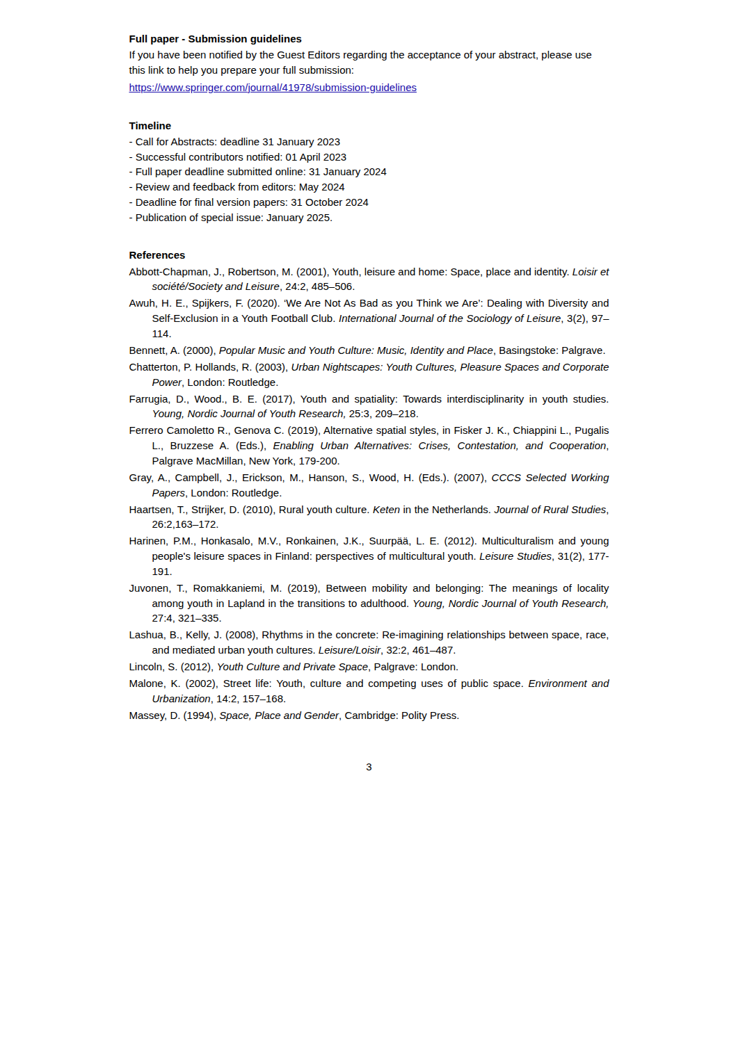Full paper - Submission guidelines
If you have been notified by the Guest Editors regarding the acceptance of your abstract, please use this link to help you prepare your full submission:
https://www.springer.com/journal/41978/submission-guidelines
Timeline
Call for Abstracts: deadline 31 January 2023
Successful contributors notified: 01 April 2023
Full paper deadline submitted online: 31 January 2024
Review and feedback from editors: May 2024
Deadline for final version papers: 31 October 2024
Publication of special issue: January 2025.
References
Abbott-Chapman, J., Robertson, M. (2001), Youth, leisure and home: Space, place and identity. Loisir et société/Society and Leisure, 24:2, 485–506.
Awuh, H. E., Spijkers, F. (2020). ‘We Are Not As Bad as you Think we Are’: Dealing with Diversity and Self-Exclusion in a Youth Football Club. International Journal of the Sociology of Leisure, 3(2), 97–114.
Bennett, A. (2000), Popular Music and Youth Culture: Music, Identity and Place, Basingstoke: Palgrave.
Chatterton, P. Hollands, R. (2003), Urban Nightscapes: Youth Cultures, Pleasure Spaces and Corporate Power, London: Routledge.
Farrugia, D., Wood., B. E. (2017), Youth and spatiality: Towards interdisciplinarity in youth studies. Young, Nordic Journal of Youth Research, 25:3, 209–218.
Ferrero Camoletto R., Genova C. (2019), Alternative spatial styles, in Fisker J. K., Chiappini L., Pugalis L., Bruzzese A. (Eds.), Enabling Urban Alternatives: Crises, Contestation, and Cooperation, Palgrave MacMillan, New York, 179-200.
Gray, A., Campbell, J., Erickson, M., Hanson, S., Wood, H. (Eds.). (2007), CCCS Selected Working Papers, London: Routledge.
Haartsen, T., Strijker, D. (2010), Rural youth culture. Keten in the Netherlands. Journal of Rural Studies, 26:2,163–172.
Harinen, P.M., Honkasalo, M.V., Ronkainen, J.K., Suurpää, L. E. (2012). Multiculturalism and young people's leisure spaces in Finland: perspectives of multicultural youth. Leisure Studies, 31(2), 177-191.
Juvonen, T., Romakkaniemi, M. (2019), Between mobility and belonging: The meanings of locality among youth in Lapland in the transitions to adulthood. Young, Nordic Journal of Youth Research, 27:4, 321–335.
Lashua, B., Kelly, J. (2008), Rhythms in the concrete: Re-imagining relationships between space, race, and mediated urban youth cultures. Leisure/Loisir, 32:2, 461–487.
Lincoln, S. (2012), Youth Culture and Private Space, Palgrave: London.
Malone, K. (2002), Street life: Youth, culture and competing uses of public space. Environment and Urbanization, 14:2, 157–168.
Massey, D. (1994), Space, Place and Gender, Cambridge: Polity Press.
3